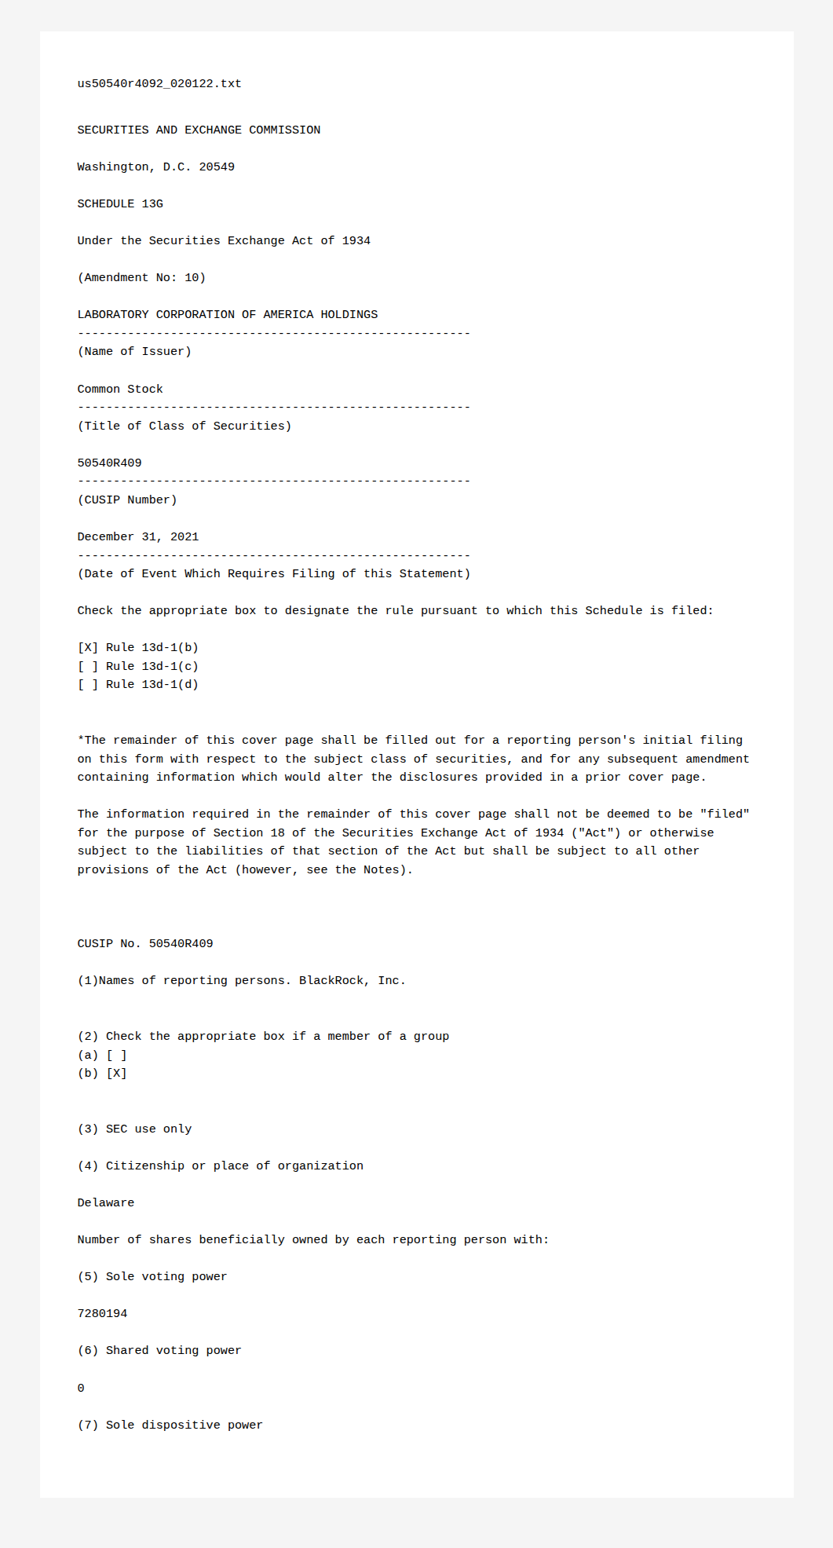us50540r4092_020122.txt
SECURITIES AND EXCHANGE COMMISSION
Washington, D.C. 20549
SCHEDULE 13G
Under the Securities Exchange Act of 1934
(Amendment No: 10)
LABORATORY CORPORATION OF AMERICA HOLDINGS
-------------------------------------------------------
(Name of Issuer)
Common Stock
-------------------------------------------------------
(Title of Class of Securities)
50540R409
-------------------------------------------------------
(CUSIP Number)
December 31, 2021
-------------------------------------------------------
(Date of Event Which Requires Filing of this Statement)
Check the appropriate box to designate the rule pursuant to which this Schedule is filed:
[X] Rule 13d-1(b)
[ ] Rule 13d-1(c)
[ ] Rule 13d-1(d)
*The remainder of this cover page shall be filled out for a reporting person's initial filing on this form with respect to the subject class of securities, and for any subsequent amendment containing information which would alter the disclosures provided in a prior cover page.
The information required in the remainder of this cover page shall not be deemed to be "filed" for the purpose of Section 18 of the Securities Exchange Act of 1934 ("Act") or otherwise subject to the liabilities of that section of the Act but shall be subject to all other provisions of the Act (however, see the Notes).
CUSIP No. 50540R409
(1)Names of reporting persons. BlackRock, Inc.
(2) Check the appropriate box if a member of a group
(a) [ ]
(b) [X]
(3) SEC use only
(4) Citizenship or place of organization
Delaware
Number of shares beneficially owned by each reporting person with:
(5) Sole voting power
7280194
(6) Shared voting power
0
(7) Sole dispositive power